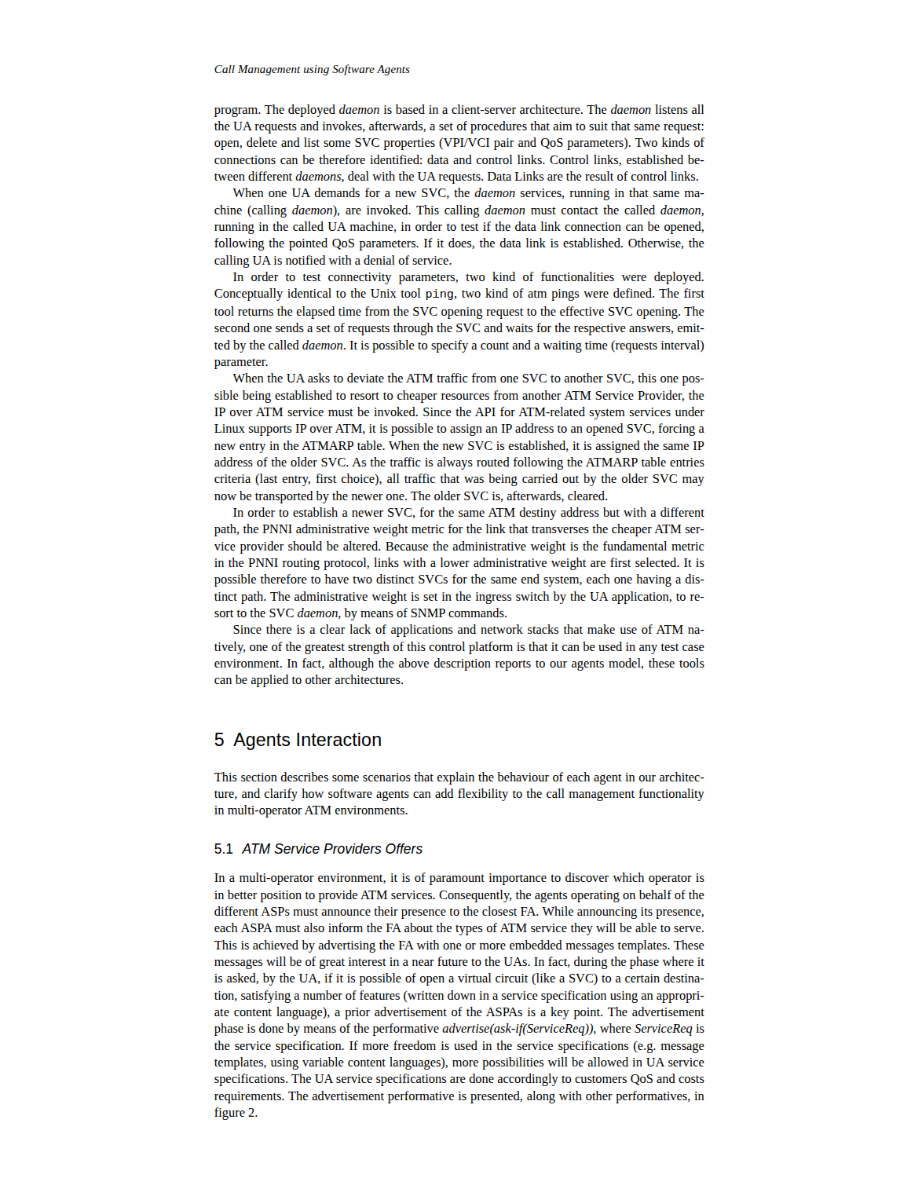Call Management using Software Agents
program. The deployed daemon is based in a client-server architecture. The daemon listens all the UA requests and invokes, afterwards, a set of procedures that aim to suit that same request: open, delete and list some SVC properties (VPI/VCI pair and QoS parameters). Two kinds of connections can be therefore identified: data and control links. Control links, established between different daemons, deal with the UA requests. Data Links are the result of control links.
When one UA demands for a new SVC, the daemon services, running in that same machine (calling daemon), are invoked. This calling daemon must contact the called daemon, running in the called UA machine, in order to test if the data link connection can be opened, following the pointed QoS parameters. If it does, the data link is established. Otherwise, the calling UA is notified with a denial of service.
In order to test connectivity parameters, two kind of functionalities were deployed. Conceptually identical to the Unix tool ping, two kind of atm pings were defined. The first tool returns the elapsed time from the SVC opening request to the effective SVC opening. The second one sends a set of requests through the SVC and waits for the respective answers, emitted by the called daemon. It is possible to specify a count and a waiting time (requests interval) parameter.
When the UA asks to deviate the ATM traffic from one SVC to another SVC, this one possible being established to resort to cheaper resources from another ATM Service Provider, the IP over ATM service must be invoked. Since the API for ATM-related system services under Linux supports IP over ATM, it is possible to assign an IP address to an opened SVC, forcing a new entry in the ATMARP table. When the new SVC is established, it is assigned the same IP address of the older SVC. As the traffic is always routed following the ATMARP table entries criteria (last entry, first choice), all traffic that was being carried out by the older SVC may now be transported by the newer one. The older SVC is, afterwards, cleared.
In order to establish a newer SVC, for the same ATM destiny address but with a different path, the PNNI administrative weight metric for the link that transverses the cheaper ATM service provider should be altered. Because the administrative weight is the fundamental metric in the PNNI routing protocol, links with a lower administrative weight are first selected. It is possible therefore to have two distinct SVCs for the same end system, each one having a distinct path. The administrative weight is set in the ingress switch by the UA application, to resort to the SVC daemon, by means of SNMP commands.
Since there is a clear lack of applications and network stacks that make use of ATM natively, one of the greatest strength of this control platform is that it can be used in any test case environment. In fact, although the above description reports to our agents model, these tools can be applied to other architectures.
5 Agents Interaction
This section describes some scenarios that explain the behaviour of each agent in our architecture, and clarify how software agents can add flexibility to the call management functionality in multi-operator ATM environments.
5.1 ATM Service Providers Offers
In a multi-operator environment, it is of paramount importance to discover which operator is in better position to provide ATM services. Consequently, the agents operating on behalf of the different ASPs must announce their presence to the closest FA. While announcing its presence, each ASPA must also inform the FA about the types of ATM service they will be able to serve. This is achieved by advertising the FA with one or more embedded messages templates. These messages will be of great interest in a near future to the UAs. In fact, during the phase where it is asked, by the UA, if it is possible of open a virtual circuit (like a SVC) to a certain destination, satisfying a number of features (written down in a service specification using an appropriate content language), a prior advertisement of the ASPAs is a key point. The advertisement phase is done by means of the performative advertise(ask-if(ServiceReq)), where ServiceReq is the service specification. If more freedom is used in the service specifications (e.g. message templates, using variable content languages), more possibilities will be allowed in UA service specifications. The UA service specifications are done accordingly to customers QoS and costs requirements. The advertisement performative is presented, along with other performatives, in figure 2.